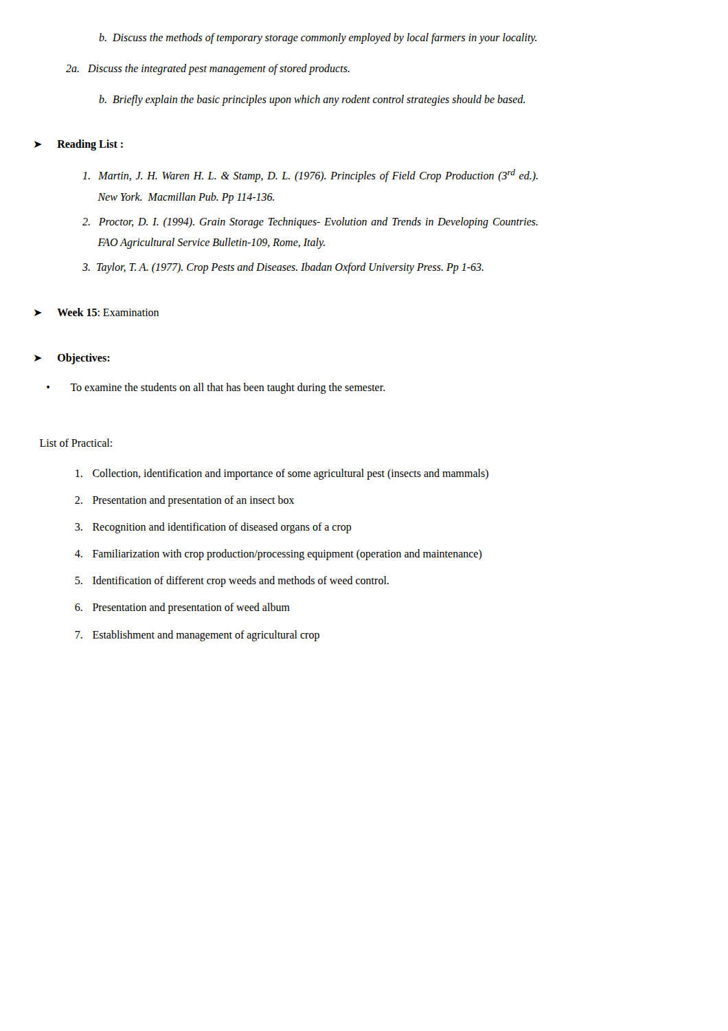b. Discuss the methods of temporary storage commonly employed by local farmers in your locality.
2a. Discuss the integrated pest management of stored products.
b. Briefly explain the basic principles upon which any rodent control strategies should be based.
➤ Reading List :
1. Martin, J. H. Waren H. L. & Stamp, D. L. (1976). Principles of Field Crop Production (3rd ed.). New York. Macmillan Pub. Pp 114-136.
2. Proctor, D. I. (1994). Grain Storage Techniques- Evolution and Trends in Developing Countries. FAO Agricultural Service Bulletin-109, Rome, Italy.
3. Taylor, T. A. (1977). Crop Pests and Diseases. Ibadan Oxford University Press. Pp 1-63.
➤ Week 15: Examination
➤ Objectives:
• To examine the students on all that has been taught during the semester.
List of Practical:
Collection, identification and importance of some agricultural pest (insects and mammals)
Presentation and presentation of an insect box
Recognition and identification of diseased organs of a crop
Familiarization with crop production/processing equipment (operation and maintenance)
Identification of different crop weeds and methods of weed control.
Presentation and presentation of weed album
Establishment and management of agricultural crop